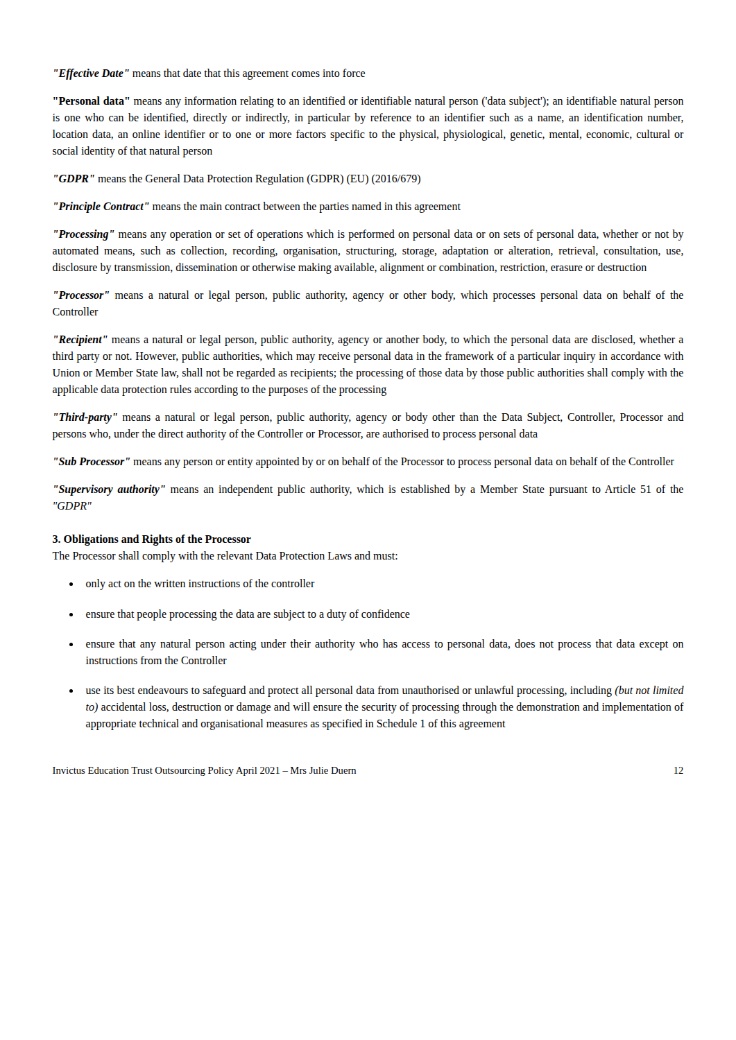"Effective Date" means that date that this agreement comes into force
"Personal data" means any information relating to an identified or identifiable natural person ('data subject'); an identifiable natural person is one who can be identified, directly or indirectly, in particular by reference to an identifier such as a name, an identification number, location data, an online identifier or to one or more factors specific to the physical, physiological, genetic, mental, economic, cultural or social identity of that natural person
"GDPR" means the General Data Protection Regulation (GDPR) (EU) (2016/679)
"Principle Contract" means the main contract between the parties named in this agreement
"Processing" means any operation or set of operations which is performed on personal data or on sets of personal data, whether or not by automated means, such as collection, recording, organisation, structuring, storage, adaptation or alteration, retrieval, consultation, use, disclosure by transmission, dissemination or otherwise making available, alignment or combination, restriction, erasure or destruction
"Processor" means a natural or legal person, public authority, agency or other body, which processes personal data on behalf of the Controller
"Recipient" means a natural or legal person, public authority, agency or another body, to which the personal data are disclosed, whether a third party or not. However, public authorities, which may receive personal data in the framework of a particular inquiry in accordance with Union or Member State law, shall not be regarded as recipients; the processing of those data by those public authorities shall comply with the applicable data protection rules according to the purposes of the processing
"Third-party" means a natural or legal person, public authority, agency or body other than the Data Subject, Controller, Processor and persons who, under the direct authority of the Controller or Processor, are authorised to process personal data
"Sub Processor" means any person or entity appointed by or on behalf of the Processor to process personal data on behalf of the Controller
"Supervisory authority" means an independent public authority, which is established by a Member State pursuant to Article 51 of the "GDPR"
3. Obligations and Rights of the Processor
The Processor shall comply with the relevant Data Protection Laws and must:
only act on the written instructions of the controller
ensure that people processing the data are subject to a duty of confidence
ensure that any natural person acting under their authority who has access to personal data, does not process that data except on instructions from the Controller
use its best endeavours to safeguard and protect all personal data from unauthorised or unlawful processing, including (but not limited to) accidental loss, destruction or damage and will ensure the security of processing through the demonstration and implementation of appropriate technical and organisational measures as specified in Schedule 1 of this agreement
Invictus Education Trust Outsourcing Policy April 2021 – Mrs Julie Duern 12